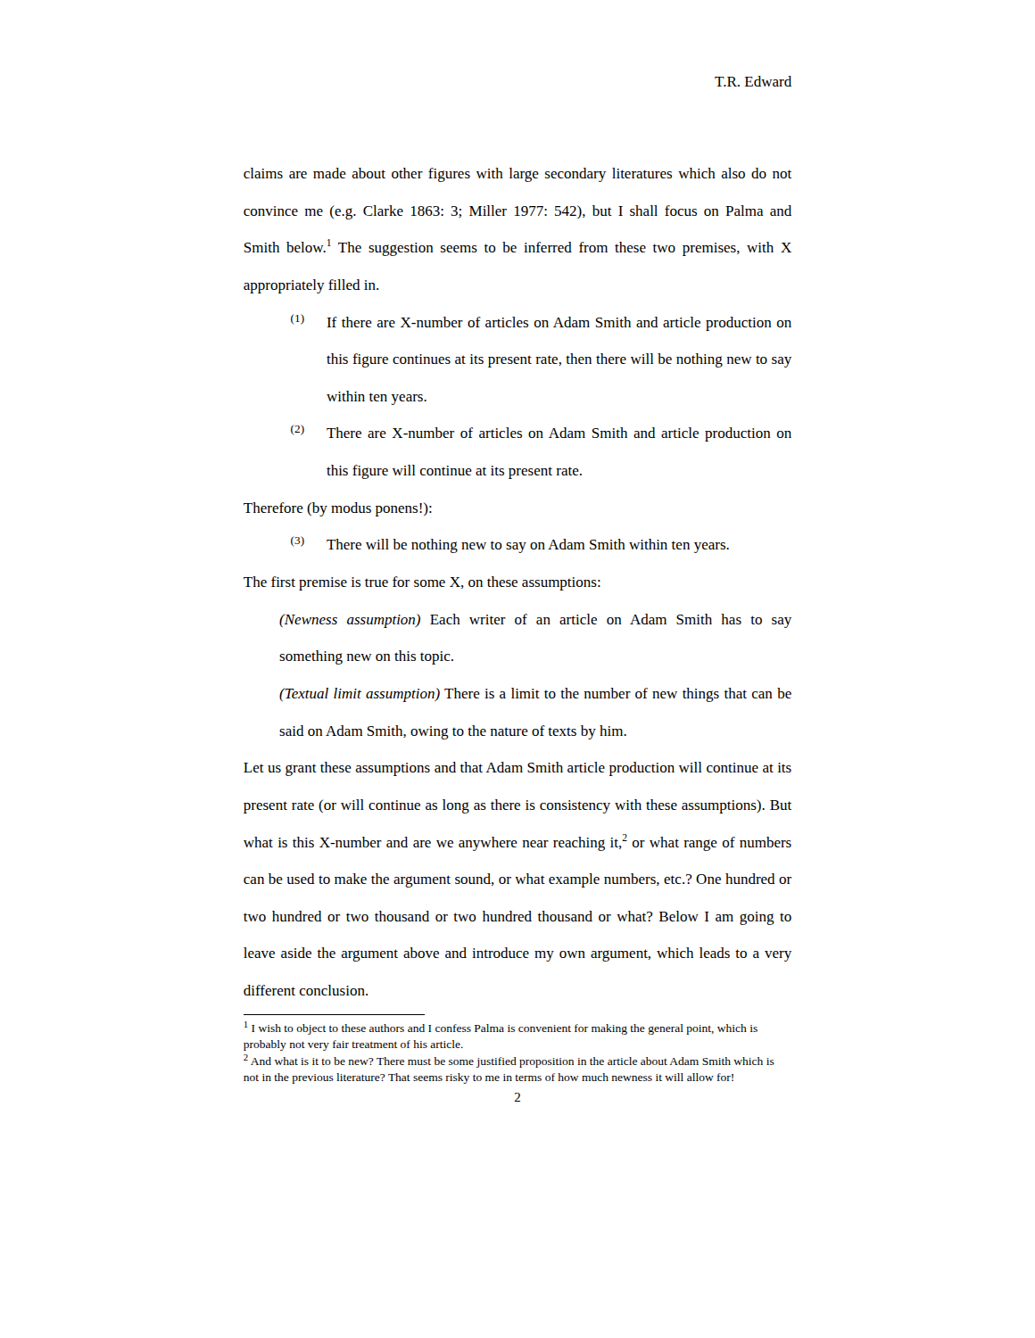T.R. Edward
claims are made about other figures with large secondary literatures which also do not convince me (e.g. Clarke 1863: 3; Miller 1977: 542), but I shall focus on Palma and Smith below.1 The suggestion seems to be inferred from these two premises, with X appropriately filled in.
(1) If there are X-number of articles on Adam Smith and article production on this figure continues at its present rate, then there will be nothing new to say within ten years.
(2) There are X-number of articles on Adam Smith and article production on this figure will continue at its present rate.
Therefore (by modus ponens!):
(3) There will be nothing new to say on Adam Smith within ten years.
The first premise is true for some X, on these assumptions:
(Newness assumption) Each writer of an article on Adam Smith has to say something new on this topic.
(Textual limit assumption) There is a limit to the number of new things that can be said on Adam Smith, owing to the nature of texts by him.
Let us grant these assumptions and that Adam Smith article production will continue at its present rate (or will continue as long as there is consistency with these assumptions). But what is this X-number and are we anywhere near reaching it,2 or what range of numbers can be used to make the argument sound, or what example numbers, etc.? One hundred or two hundred or two thousand or two hundred thousand or what? Below I am going to leave aside the argument above and introduce my own argument, which leads to a very different conclusion.
1 I wish to object to these authors and I confess Palma is convenient for making the general point, which is probably not very fair treatment of his article.
2 And what is it to be new? There must be some justified proposition in the article about Adam Smith which is not in the previous literature? That seems risky to me in terms of how much newness it will allow for!
2